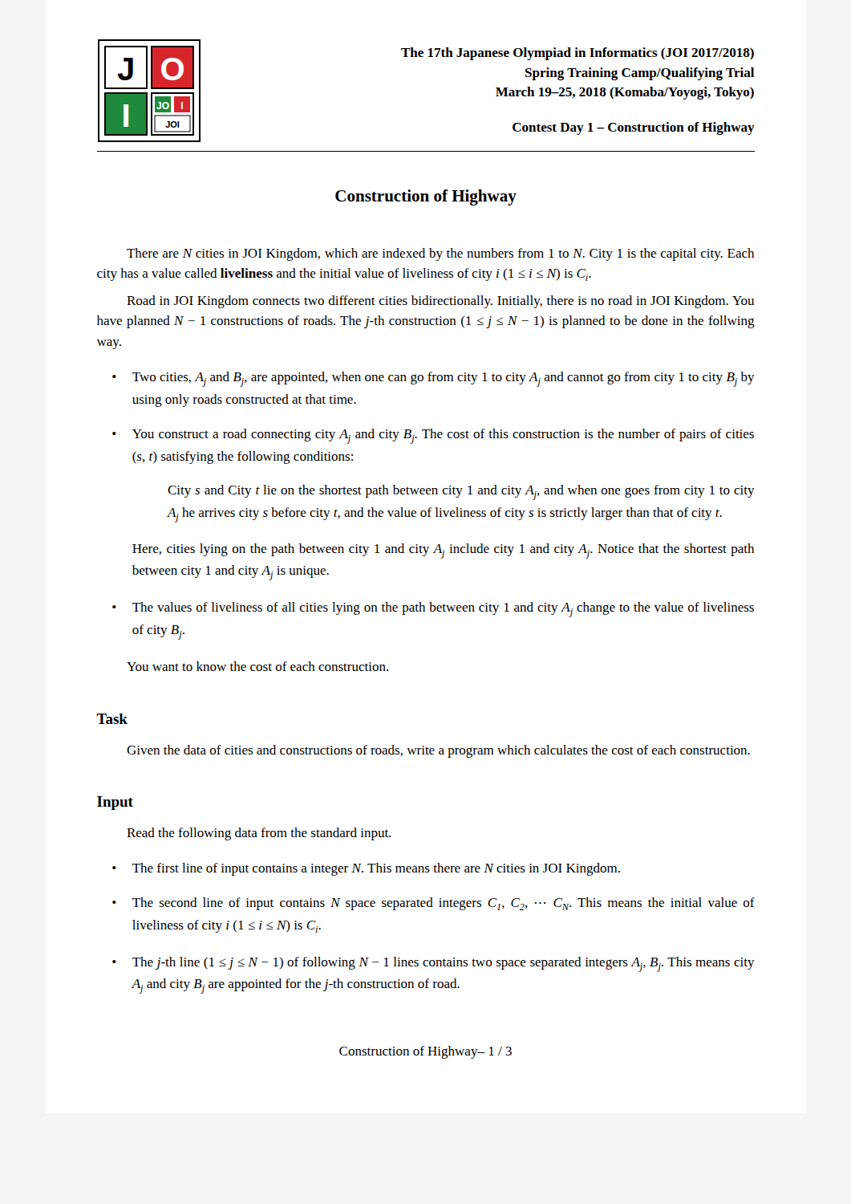J O I JO I JOI
The 17th Japanese Olympiad in Informatics (JOI 2017/2018) Spring Training Camp/Qualifying Trial March 19–25, 2018 (Komaba/Yoyogi, Tokyo) Contest Day 1 – Construction of Highway
Construction of Highway
There are N cities in JOI Kingdom, which are indexed by the numbers from 1 to N. City 1 is the capital city. Each city has a value called liveliness and the initial value of liveliness of city i (1 ≤ i ≤ N) is Ci.
Road in JOI Kingdom connects two different cities bidirectionally. Initially, there is no road in JOI Kingdom. You have planned N − 1 constructions of roads. The j-th construction (1 ≤ j ≤ N − 1) is planned to be done in the follwing way.
Two cities, Aj and Bj, are appointed, when one can go from city 1 to city Aj and cannot go from city 1 to city Bj by using only roads constructed at that time.
You construct a road connecting city Aj and city Bj. The cost of this construction is the number of pairs of cities (s, t) satisfying the following conditions:
City s and City t lie on the shortest path between city 1 and city Aj, and when one goes from city 1 to city Aj he arrives city s before city t, and the value of liveliness of city s is strictly larger than that of city t.
Here, cities lying on the path between city 1 and city Aj include city 1 and city Aj. Notice that the shortest path between city 1 and city Aj is unique.
The values of liveliness of all cities lying on the path between city 1 and city Aj change to the value of liveliness of city Bj.
You want to know the cost of each construction.
Task
Given the data of cities and constructions of roads, write a program which calculates the cost of each construction.
Input
Read the following data from the standard input.
The first line of input contains a integer N. This means there are N cities in JOI Kingdom.
The second line of input contains N space separated integers C1, C2, ⋯ CN. This means the initial value of liveliness of city i (1 ≤ i ≤ N) is Ci.
The j-th line (1 ≤ j ≤ N − 1) of following N − 1 lines contains two space separated integers Aj, Bj. This means city Aj and city Bj are appointed for the j-th construction of road.
Construction of Highway– 1 / 3